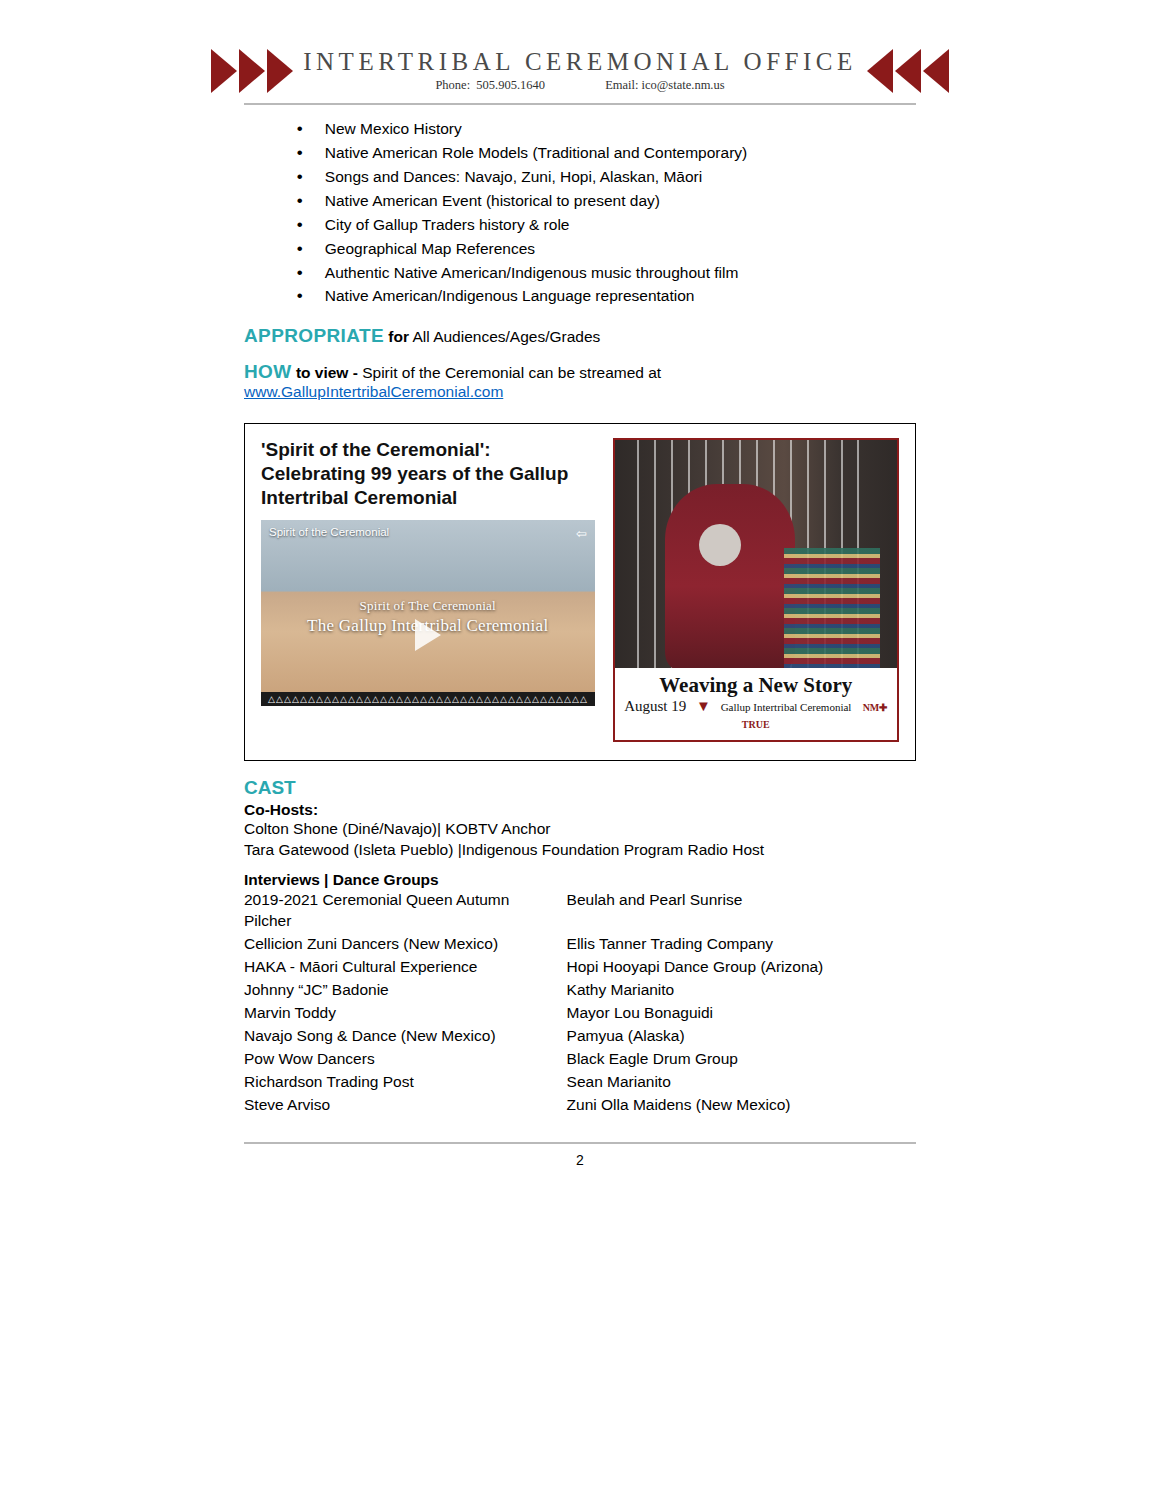INTERTRIBAL CEREMONIAL OFFICE
Phone: 505.905.1640 Email: ico@state.nm.us
New Mexico History
Native American Role Models (Traditional and Contemporary)
Songs and Dances: Navajo, Zuni, Hopi, Alaskan, Māori
Native American Event (historical to present day)
City of Gallup Traders history & role
Geographical Map References
Authentic Native American/Indigenous music throughout film
Native American/Indigenous Language representation
APPROPRIATE for All Audiences/Ages/Grades
HOW to view - Spirit of the Ceremonial can be streamed at www.GallupIntertribalCeremonial.com
'Spirit of the Ceremonial': Celebrating 99 years of the Gallup Intertribal Ceremonial
Spirit of the Ceremonial
⇦
Spirit of The CeremonialThe Gallup Intertribal Ceremonial
△△△△△△△△△△△△△△△△△△△△△△△△△△△△△△△△△△△△△△△△
Weaving a New Story
August 19 ▼ Gallup Intertribal Ceremonial NM✚
TRUE
CAST
Co-Hosts:
Colton Shone (Diné/Navajo)| KOBTV Anchor
Tara Gatewood (Isleta Pueblo) |Indigenous Foundation Program Radio Host
Interviews | Dance Groups
| 2019-2021 Ceremonial Queen Autumn Pilcher | Beulah and Pearl Sunrise |
| Cellicion Zuni Dancers (New Mexico) | Ellis Tanner Trading Company |
| HAKA - Māori Cultural Experience | Hopi Hooyapi Dance Group (Arizona) |
| Johnny “JC” Badonie | Kathy Marianito |
| Marvin Toddy | Mayor Lou Bonaguidi |
| Navajo Song & Dance (New Mexico) | Pamyua (Alaska) |
| Pow Wow Dancers | Black Eagle Drum Group |
| Richardson Trading Post | Sean Marianito |
| Steve Arviso | Zuni Olla Maidens (New Mexico) |
2